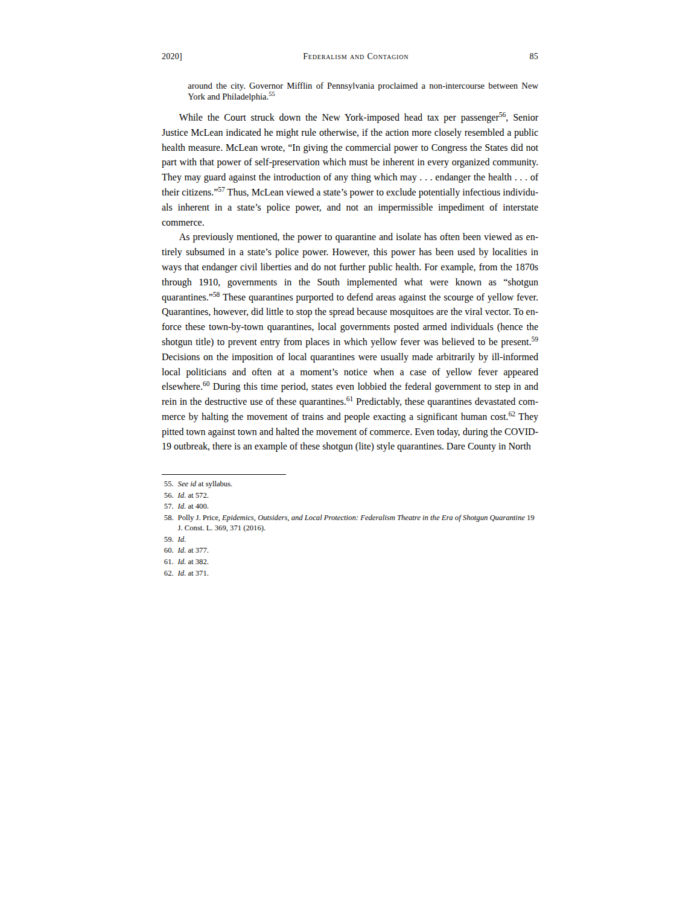2020] Federalism and Contagion 85
around the city. Governor Mifflin of Pennsylvania proclaimed a non-intercourse between New York and Philadelphia.55
While the Court struck down the New York-imposed head tax per passenger56, Senior Justice McLean indicated he might rule otherwise, if the action more closely resembled a public health measure. McLean wrote, “In giving the commercial power to Congress the States did not part with that power of self-preservation which must be inherent in every organized community. They may guard against the introduction of any thing which may . . . endanger the health . . . of their citizens.”57 Thus, McLean viewed a state’s power to exclude potentially infectious individuals inherent in a state’s police power, and not an impermissible impediment of interstate commerce.
As previously mentioned, the power to quarantine and isolate has often been viewed as entirely subsumed in a state’s police power. However, this power has been used by localities in ways that endanger civil liberties and do not further public health. For example, from the 1870s through 1910, governments in the South implemented what were known as “shotgun quarantines.”58 These quarantines purported to defend areas against the scourge of yellow fever. Quarantines, however, did little to stop the spread because mosquitoes are the viral vector. To enforce these town-by-town quarantines, local governments posted armed individuals (hence the shotgun title) to prevent entry from places in which yellow fever was believed to be present.59 Decisions on the imposition of local quarantines were usually made arbitrarily by ill-informed local politicians and often at a moment’s notice when a case of yellow fever appeared elsewhere.60 During this time period, states even lobbied the federal government to step in and rein in the destructive use of these quarantines.61 Predictably, these quarantines devastated commerce by halting the movement of trains and people exacting a significant human cost.62 They pitted town against town and halted the movement of commerce. Even today, during the COVID-19 outbreak, there is an example of these shotgun (lite) style quarantines. Dare County in North
55. See id at syllabus.
56. Id. at 572.
57. Id. at 400.
58. Polly J. Price, Epidemics, Outsiders, and Local Protection: Federalism Theatre in the Era of Shotgun Quarantine 19 J. Const. L. 369, 371 (2016).
59. Id.
60. Id. at 377.
61. Id. at 382.
62. Id. at 371.